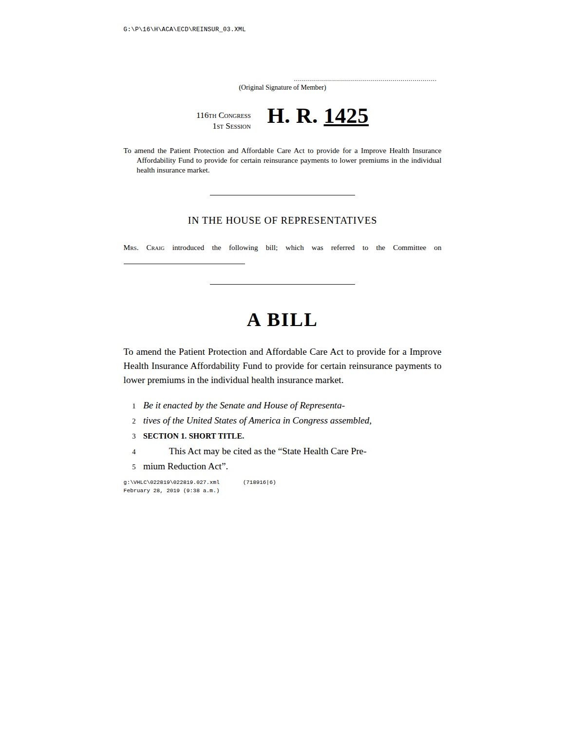G:\P\16\H\ACA\ECD\REINSUR_03.XML
....................................................................... (Original Signature of Member)
116th Congress 1st Session
H. R. 1425
To amend the Patient Protection and Affordable Care Act to provide for a Improve Health Insurance Affordability Fund to provide for certain reinsurance payments to lower premiums in the individual health insurance market.
IN THE HOUSE OF REPRESENTATIVES
Mrs. Craig introduced the following bill; which was referred to the Committee on
A BILL
To amend the Patient Protection and Affordable Care Act to provide for a Improve Health Insurance Affordability Fund to provide for certain reinsurance payments to lower premiums in the individual health insurance market.
1
Be it enacted by the Senate and House of Representa-
2
tives of the United States of America in Congress assembled,
3
SECTION 1. SHORT TITLE.
4
This Act may be cited as the “State Health Care Pre-
5
mium Reduction Act”.
g:\VHLC\022819\022819.027.xml (718916|6)
February 28, 2019 (9:38 a.m.)